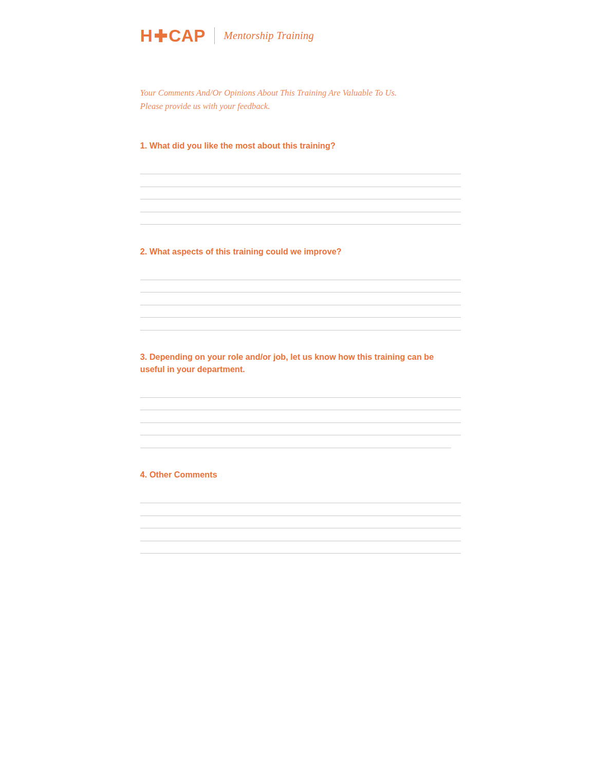H CAP Mentorship Training
Your Comments And/Or Opinions About This Training Are Valuable To Us.
Please provide us with your feedback.
What did you like the most about this training?
What aspects of this training could we improve?
Depending on your role and/or job, let us know how this training can be useful in your department.
Other Comments